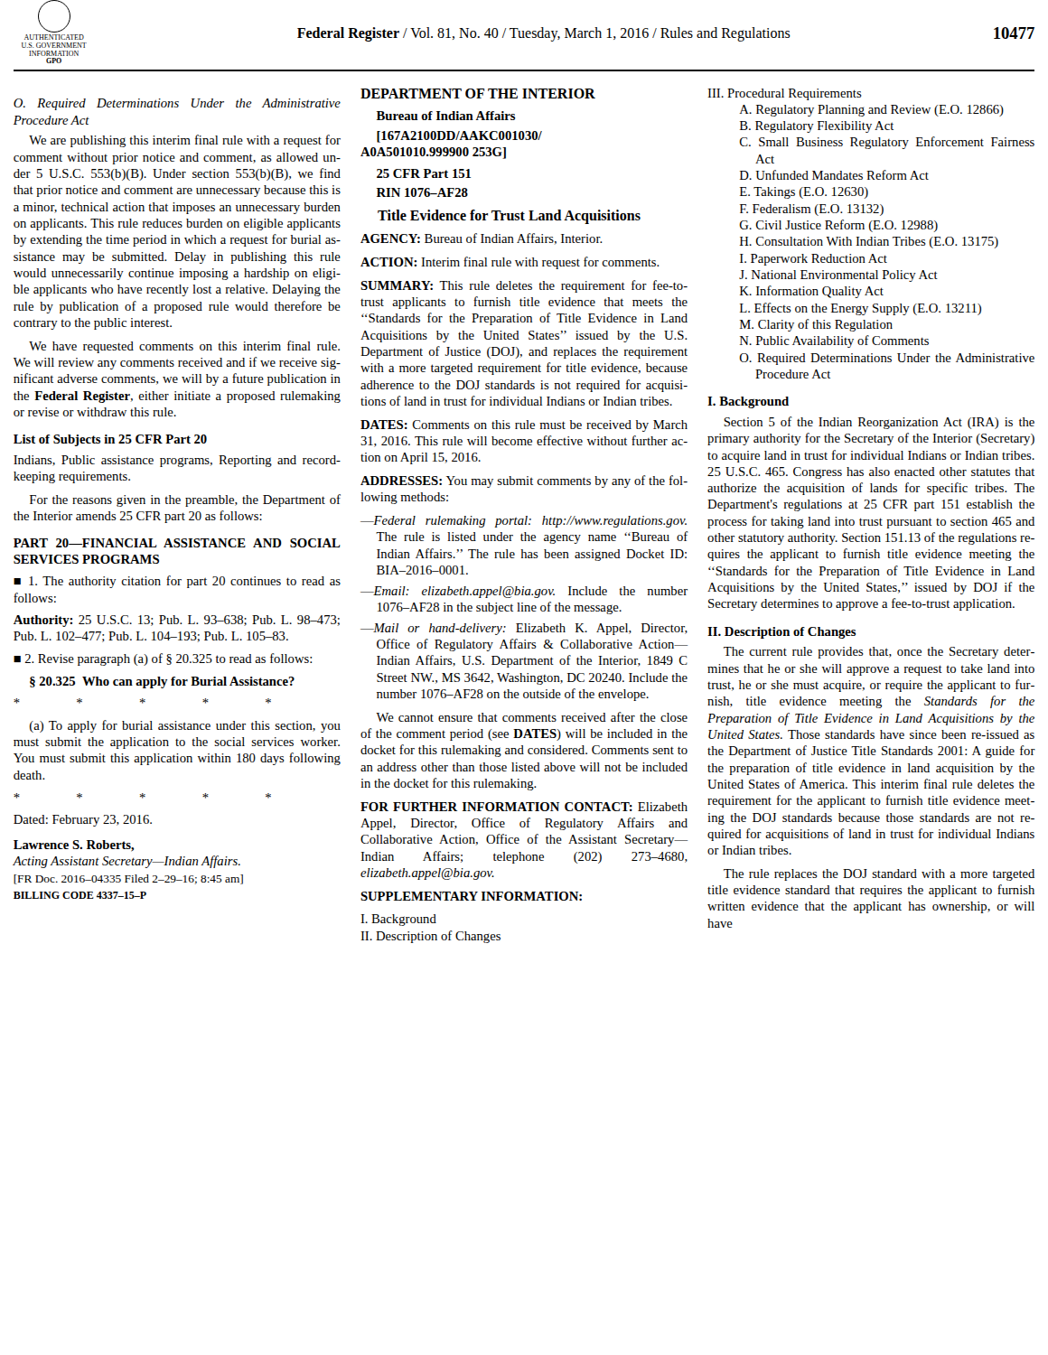AUTHENTICATED
U.S. GOVERNMENT
INFORMATION
GPO
Federal Register / Vol. 81, No. 40 / Tuesday, March 1, 2016 / Rules and Regulations
10477
O. Required Determinations Under the Administrative Procedure Act
We are publishing this interim final rule with a request for comment without prior notice and comment, as allowed under 5 U.S.C. 553(b)(B). Under section 553(b)(B), we find that prior notice and comment are unnecessary because this is a minor, technical action that imposes an unnecessary burden on applicants. This rule reduces burden on eligible applicants by extending the time period in which a request for burial assistance may be submitted. Delay in publishing this rule would unnecessarily continue imposing a hardship on eligible applicants who have recently lost a relative. Delaying the rule by publication of a proposed rule would therefore be contrary to the public interest.
We have requested comments on this interim final rule. We will review any comments received and if we receive significant adverse comments, we will by a future publication in the Federal Register, either initiate a proposed rulemaking or revise or withdraw this rule.
List of Subjects in 25 CFR Part 20
Indians, Public assistance programs, Reporting and recordkeeping requirements.
For the reasons given in the preamble, the Department of the Interior amends 25 CFR part 20 as follows:
PART 20—FINANCIAL ASSISTANCE AND SOCIAL SERVICES PROGRAMS
■ 1. The authority citation for part 20 continues to read as follows:
Authority: 25 U.S.C. 13; Pub. L. 93–638; Pub. L. 98–473; Pub. L. 102–477; Pub. L. 104–193; Pub. L. 105–83.
■ 2. Revise paragraph (a) of § 20.325 to read as follows:
§ 20.325 Who can apply for Burial Assistance?
* * * * *
(a) To apply for burial assistance under this section, you must submit the application to the social services worker. You must submit this application within 180 days following death.
* * * * *
Dated: February 23, 2016.
Lawrence S. Roberts,
Acting Assistant Secretary—Indian Affairs.
[FR Doc. 2016–04335 Filed 2–29–16; 8:45 am]
BILLING CODE 4337–15–P
DEPARTMENT OF THE INTERIOR
Bureau of Indian Affairs
[167A2100DD/AAKC001030/
A0A501010.999900 253G]
25 CFR Part 151
RIN 1076–AF28
Title Evidence for Trust Land Acquisitions
AGENCY: Bureau of Indian Affairs, Interior.
ACTION: Interim final rule with request for comments.
SUMMARY: This rule deletes the requirement for fee-to-trust applicants to furnish title evidence that meets the ‘‘Standards for the Preparation of Title Evidence in Land Acquisitions by the United States’’ issued by the U.S. Department of Justice (DOJ), and replaces the requirement with a more targeted requirement for title evidence, because adherence to the DOJ standards is not required for acquisitions of land in trust for individual Indians or Indian tribes.
DATES: Comments on this rule must be received by March 31, 2016. This rule will become effective without further action on April 15, 2016.
ADDRESSES: You may submit comments by any of the following methods:
—Federal rulemaking portal: http://www.regulations.gov. The rule is listed under the agency name ‘‘Bureau of Indian Affairs.’’ The rule has been assigned Docket ID: BIA–2016–0001.
—Email: elizabeth.appel@bia.gov. Include the number 1076–AF28 in the subject line of the message.
—Mail or hand-delivery: Elizabeth K. Appel, Director, Office of Regulatory Affairs & Collaborative Action—Indian Affairs, U.S. Department of the Interior, 1849 C Street NW., MS 3642, Washington, DC 20240. Include the number 1076–AF28 on the outside of the envelope.
We cannot ensure that comments received after the close of the comment period (see DATES) will be included in the docket for this rulemaking and considered. Comments sent to an address other than those listed above will not be included in the docket for this rulemaking.
FOR FURTHER INFORMATION CONTACT: Elizabeth Appel, Director, Office of Regulatory Affairs and Collaborative Action, Office of the Assistant Secretary—Indian Affairs; telephone (202) 273–4680, elizabeth.appel@bia.gov.
SUPPLEMENTARY INFORMATION:
I. Background
II. Description of Changes
III. Procedural Requirements
A. Regulatory Planning and Review (E.O. 12866)
B. Regulatory Flexibility Act
C. Small Business Regulatory Enforcement Fairness Act
D. Unfunded Mandates Reform Act
E. Takings (E.O. 12630)
F. Federalism (E.O. 13132)
G. Civil Justice Reform (E.O. 12988)
H. Consultation With Indian Tribes (E.O. 13175)
I. Paperwork Reduction Act
J. National Environmental Policy Act
K. Information Quality Act
L. Effects on the Energy Supply (E.O. 13211)
M. Clarity of this Regulation
N. Public Availability of Comments
O. Required Determinations Under the Administrative Procedure Act
I. Background
Section 5 of the Indian Reorganization Act (IRA) is the primary authority for the Secretary of the Interior (Secretary) to acquire land in trust for individual Indians or Indian tribes. 25 U.S.C. 465. Congress has also enacted other statutes that authorize the acquisition of lands for specific tribes. The Department's regulations at 25 CFR part 151 establish the process for taking land into trust pursuant to section 465 and other statutory authority. Section 151.13 of the regulations requires the applicant to furnish title evidence meeting the ‘‘Standards for the Preparation of Title Evidence in Land Acquisitions by the United States,’’ issued by DOJ if the Secretary determines to approve a fee-to-trust application.
II. Description of Changes
The current rule provides that, once the Secretary determines that he or she will approve a request to take land into trust, he or she must acquire, or require the applicant to furnish, title evidence meeting the Standards for the Preparation of Title Evidence in Land Acquisitions by the United States. Those standards have since been re-issued as the Department of Justice Title Standards 2001: A guide for the preparation of title evidence in land acquisition by the United States of America. This interim final rule deletes the requirement for the applicant to furnish title evidence meeting the DOJ standards because those standards are not required for acquisitions of land in trust for individual Indians or Indian tribes.
The rule replaces the DOJ standard with a more targeted title evidence standard that requires the applicant to furnish written evidence that the applicant has ownership, or will have